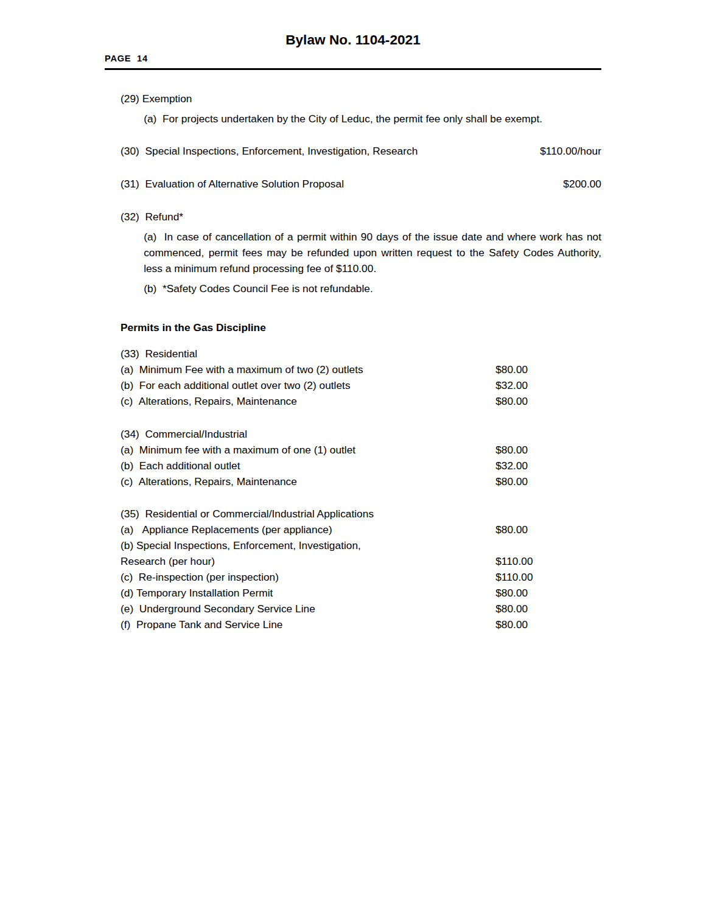Bylaw No. 1104-2021
PAGE 14
(29) Exemption
(a) For projects undertaken by the City of Leduc, the permit fee only shall be exempt.
(30) Special Inspections, Enforcement, Investigation, Research $110.00/hour
(31) Evaluation of Alternative Solution Proposal $200.00
(32) Refund*
(a) In case of cancellation of a permit within 90 days of the issue date and where work has not commenced, permit fees may be refunded upon written request to the Safety Codes Authority, less a minimum refund processing fee of $110.00.
(b) *Safety Codes Council Fee is not refundable.
Permits in the Gas Discipline
(33) Residential
| (a) Minimum Fee with a maximum of two (2) outlets | $80.00 |
| (b) For each additional outlet over two (2) outlets | $32.00 |
| (c) Alterations, Repairs, Maintenance | $80.00 |
(34) Commercial/Industrial
| (a) Minimum fee with a maximum of one (1) outlet | $80.00 |
| (b) Each additional outlet | $32.00 |
| (c) Alterations, Repairs, Maintenance | $80.00 |
(35) Residential or Commercial/Industrial Applications
| (a) Appliance Replacements (per appliance) | $80.00 |
| (b) Special Inspections, Enforcement, Investigation, | |
| Research (per hour) | $110.00 |
| (c) Re-inspection (per inspection) | $110.00 |
| (d) Temporary Installation Permit | $80.00 |
| (e) Underground Secondary Service Line | $80.00 |
| (f) Propane Tank and Service Line | $80.00 |